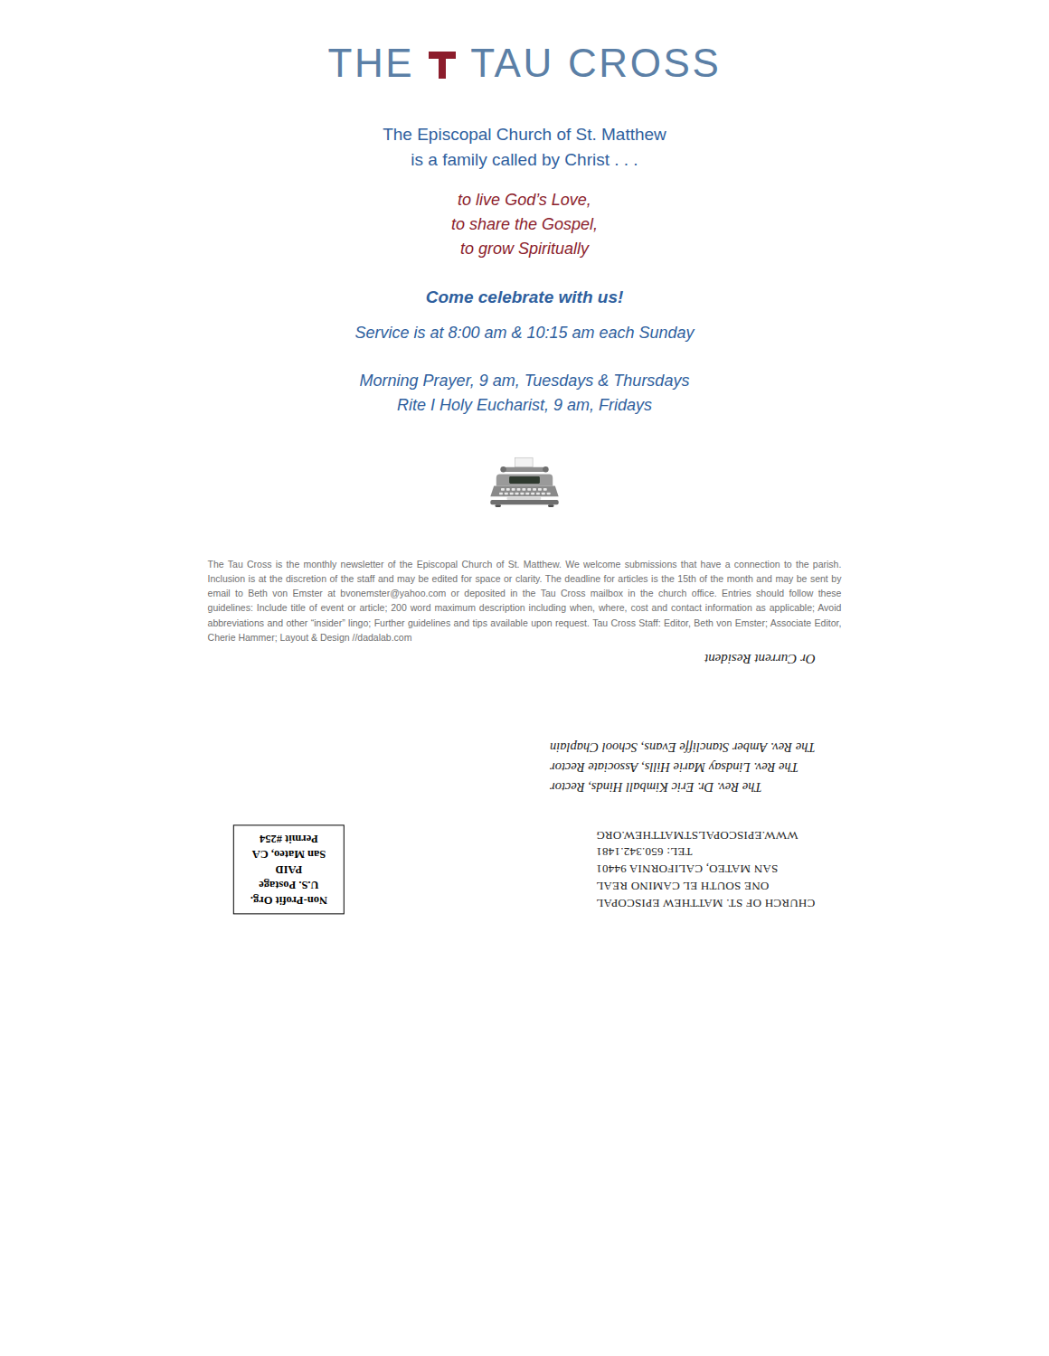THE TAU CROSS
The Episcopal Church of St. Matthew
is a family called by Christ . . .
to live God’s Love,
to share the Gospel,
to grow Spiritually
Come celebrate with us!
Service is at 8:00 am & 10:15 am each Sunday
Morning Prayer, 9 am, Tuesdays & Thursdays
Rite I Holy Eucharist, 9 am, Fridays
The Tau Cross is the monthly newsletter of the Episcopal Church of St. Matthew. We welcome submissions that have a connection to the parish. Inclusion is at the discretion of the staff and may be edited for space or clarity. The deadline for articles is the 15th of the month and may be sent by email to Beth von Emster at bvonemster@yahoo.com or deposited in the Tau Cross mailbox in the church office. Entries should follow these guidelines: Include title of event or article; 200 word maximum description including when, where, cost and contact information as applicable; Avoid abbreviations and other “insider” lingo; Further guidelines and tips available upon request. Tau Cross Staff: Editor, Beth von Emster; Associate Editor, Cherie Hammer; Layout & Design //dadalab.com
Or Current Resident
The Rev. Dr. Eric Kimball Hinds, Rector
The Rev. Lindsay Marie Hills, Associate Rector
The Rev. Amber Stancliffe Evans, School Chaplain
Church of St. Matthew Episcopal
One South El Camino Real
San Mateo, California 94401
Tel: 650.342.1481
www.episcopalstmatthew.org
Non-Profit Org.
U.S. Postage
PAID
San Mateo, CA
Permit #254